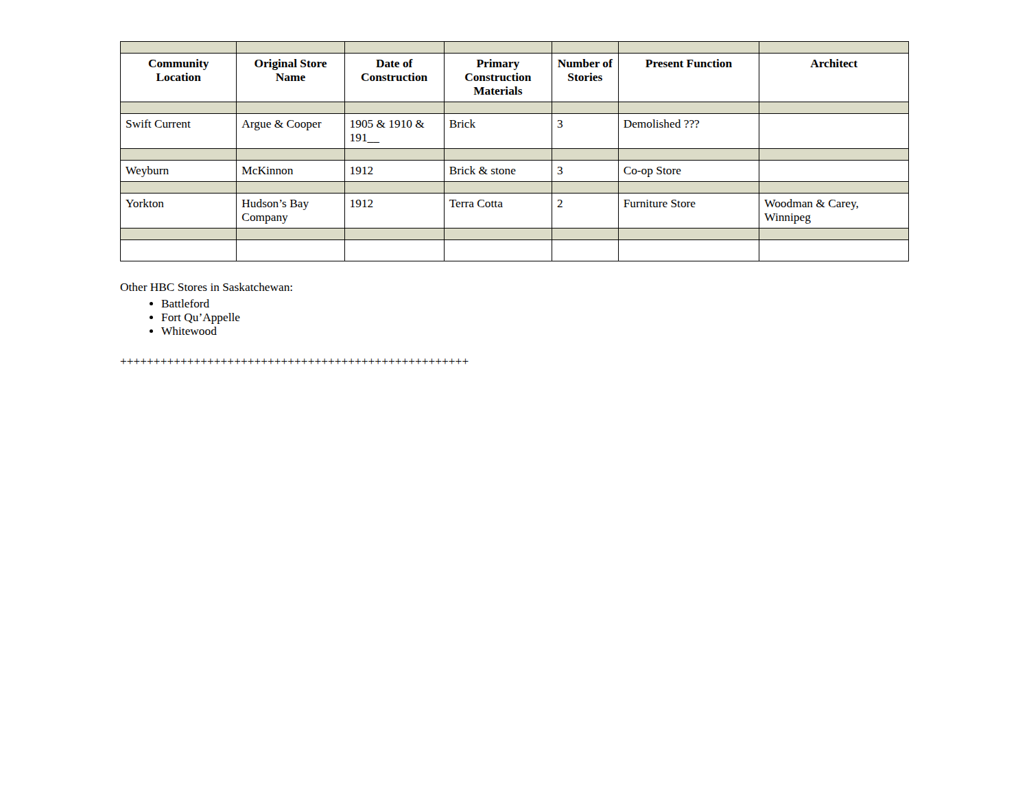| Community Location | Original Store Name | Date of Construction | Primary Construction Materials | Number of Stories | Present Function | Architect |
| --- | --- | --- | --- | --- | --- | --- |
| Swift Current | Argue & Cooper | 1905 & 1910 & 191__ | Brick | 3 | Demolished ??? | |
| Weyburn | McKinnon | 1912 | Brick & stone | 3 | Co-op Store | |
| Yorkton | Hudson’s Bay Company | 1912 | Terra Cotta | 2 | Furniture Store | Woodman & Carey, Winnipeg |
Other HBC Stores in Saskatchewan:
Battleford
Fort Qu’Appelle
Whitewood
++++++++++++++++++++++++++++++++++++++++++++++++++++